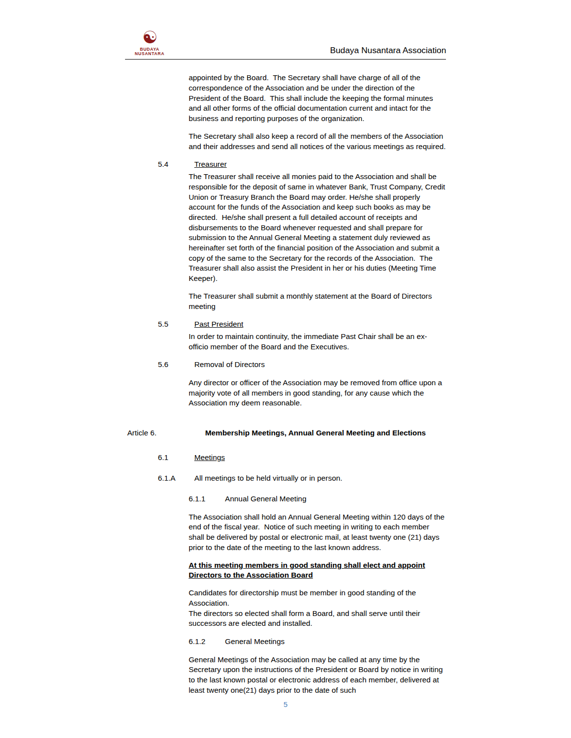☯ BUDAYA
NUSANTARA
Budaya Nusantara Association
appointed by the Board. The Secretary shall have charge of all of the correspondence of the Association and be under the direction of the President of the Board. This shall include the keeping the formal minutes and all other forms of the official documentation current and intact for the business and reporting purposes of the organization.
The Secretary shall also keep a record of all the members of the Association and their addresses and send all notices of the various meetings as required.
5.4 Treasurer
The Treasurer shall receive all monies paid to the Association and shall be responsible for the deposit of same in whatever Bank, Trust Company, Credit Union or Treasury Branch the Board may order. He/she shall properly account for the funds of the Association and keep such books as may be directed. He/she shall present a full detailed account of receipts and disbursements to the Board whenever requested and shall prepare for submission to the Annual General Meeting a statement duly reviewed as hereinafter set forth of the financial position of the Association and submit a copy of the same to the Secretary for the records of the Association. The Treasurer shall also assist the President in her or his duties (Meeting Time Keeper).
The Treasurer shall submit a monthly statement at the Board of Directors meeting
5.5 Past President
In order to maintain continuity, the immediate Past Chair shall be an ex-officio member of the Board and the Executives.
5.6 Removal of Directors
Any director or officer of the Association may be removed from office upon a majority vote of all members in good standing, for any cause which the Association my deem reasonable.
Article 6. Membership Meetings, Annual General Meeting and Elections
6.1 Meetings
6.1.A All meetings to be held virtually or in person.
6.1.1 Annual General Meeting
The Association shall hold an Annual General Meeting within 120 days of the end of the fiscal year. Notice of such meeting in writing to each member shall be delivered by postal or electronic mail, at least twenty one (21) days prior to the date of the meeting to the last known address.
At this meeting members in good standing shall elect and appoint Directors to the Association Board
Candidates for directorship must be member in good standing of the Association.
The directors so elected shall form a Board, and shall serve until their successors are elected and installed.
6.1.2 General Meetings
General Meetings of the Association may be called at any time by the Secretary upon the instructions of the President or Board by notice in writing to the last known postal or electronic address of each member, delivered at least twenty one(21) days prior to the date of such
5